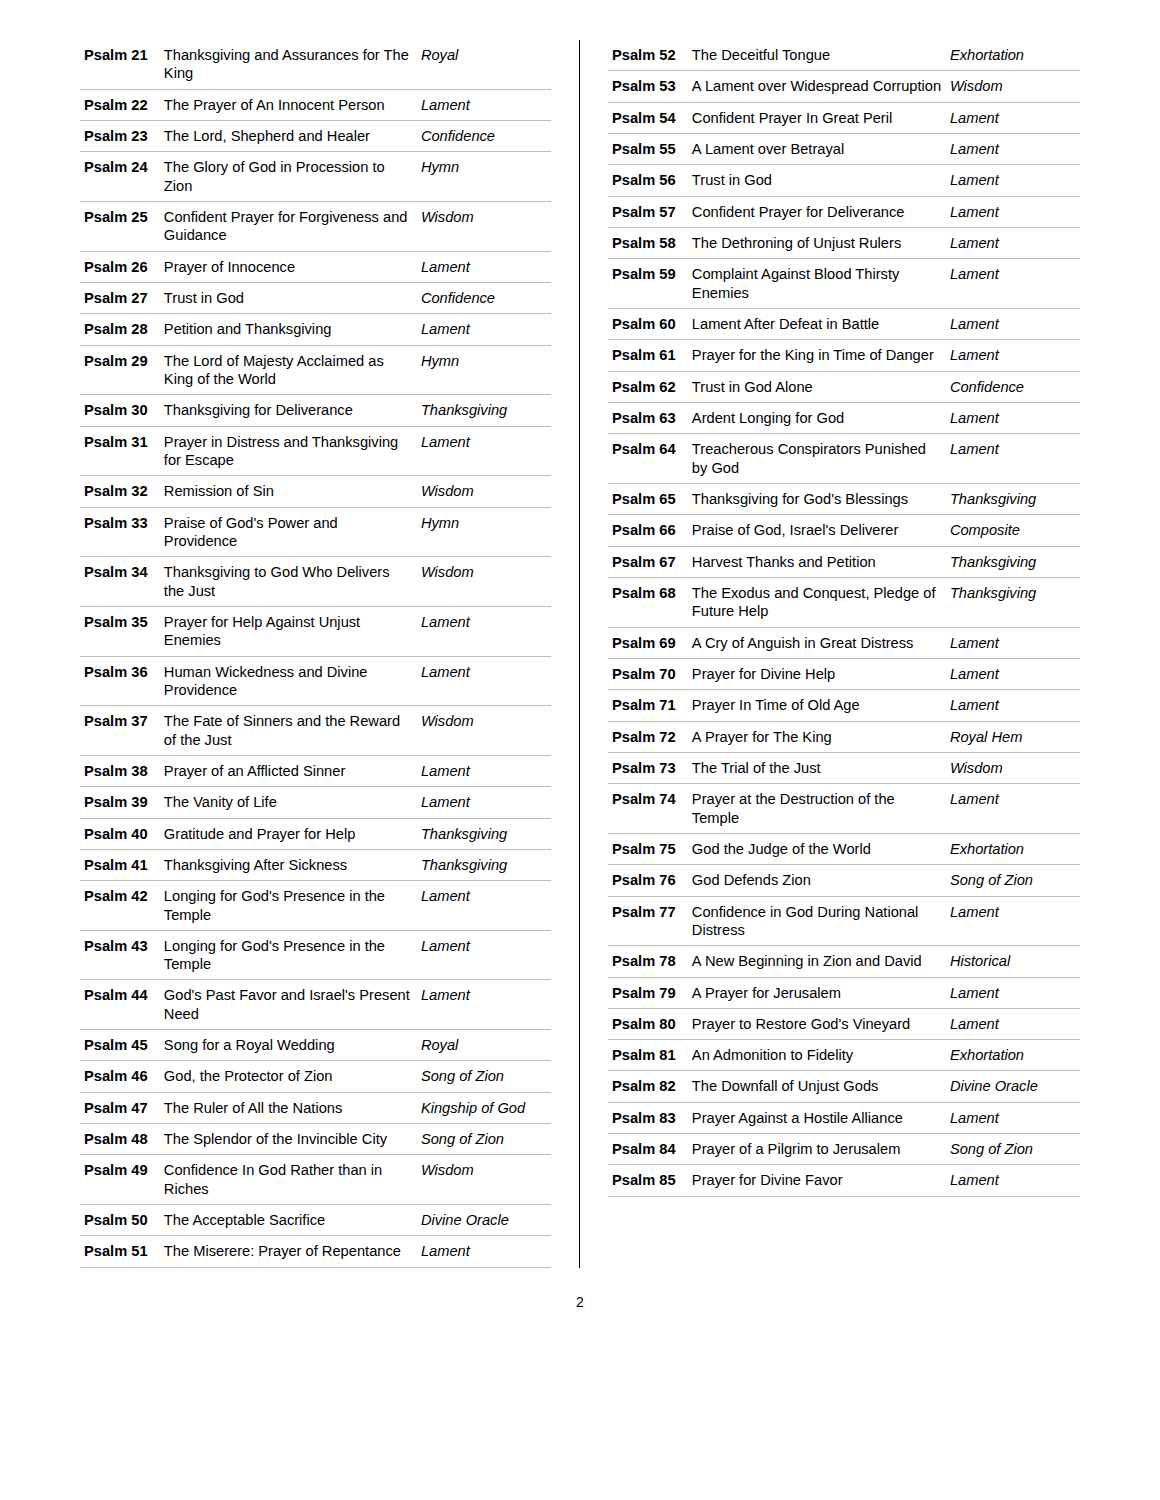| Psalm 21 | Thanksgiving and Assurances for The King | Royal |
| Psalm 22 | The Prayer of An Innocent Person | Lament |
| Psalm 23 | The Lord, Shepherd and Healer | Confidence |
| Psalm 24 | The Glory of God in Procession to Zion | Hymn |
| Psalm 25 | Confident Prayer for Forgiveness and Guidance | Wisdom |
| Psalm 26 | Prayer of Innocence | Lament |
| Psalm 27 | Trust in God | Confidence |
| Psalm 28 | Petition and Thanksgiving | Lament |
| Psalm 29 | The Lord of Majesty Acclaimed as King of the World | Hymn |
| Psalm 30 | Thanksgiving for Deliverance | Thanksgiving |
| Psalm 31 | Prayer in Distress and Thanksgiving for Escape | Lament |
| Psalm 32 | Remission of Sin | Wisdom |
| Psalm 33 | Praise of God's Power and Providence | Hymn |
| Psalm 34 | Thanksgiving to God Who Delivers the Just | Wisdom |
| Psalm 35 | Prayer for Help Against Unjust Enemies | Lament |
| Psalm 36 | Human Wickedness and Divine Providence | Lament |
| Psalm 37 | The Fate of Sinners and the Reward of the Just | Wisdom |
| Psalm 38 | Prayer of an Afflicted Sinner | Lament |
| Psalm 39 | The Vanity of Life | Lament |
| Psalm 40 | Gratitude and Prayer for Help | Thanksgiving |
| Psalm 41 | Thanksgiving After Sickness | Thanksgiving |
| Psalm 42 | Longing for God's Presence in the Temple | Lament |
| Psalm 43 | Longing for God's Presence in the Temple | Lament |
| Psalm 44 | God's Past Favor and Israel's Present Need | Lament |
| Psalm 45 | Song for a Royal Wedding | Royal |
| Psalm 46 | God, the Protector of Zion | Song of Zion |
| Psalm 47 | The Ruler of All the Nations | Kingship of God |
| Psalm 48 | The Splendor of the Invincible City | Song of Zion |
| Psalm 49 | Confidence In God Rather than in Riches | Wisdom |
| Psalm 50 | The Acceptable Sacrifice | Divine Oracle |
| Psalm 51 | The Miserere: Prayer of Repentance | Lament |
| Psalm 52 | The Deceitful Tongue | Exhortation |
| Psalm 53 | A Lament over Widespread Corruption | Wisdom |
| Psalm 54 | Confident Prayer In Great Peril | Lament |
| Psalm 55 | A Lament over Betrayal | Lament |
| Psalm 56 | Trust in God | Lament |
| Psalm 57 | Confident Prayer for Deliverance | Lament |
| Psalm 58 | The Dethroning of Unjust Rulers | Lament |
| Psalm 59 | Complaint Against Blood Thirsty Enemies | Lament |
| Psalm 60 | Lament After Defeat in Battle | Lament |
| Psalm 61 | Prayer for the King in Time of Danger | Lament |
| Psalm 62 | Trust in God Alone | Confidence |
| Psalm 63 | Ardent Longing for God | Lament |
| Psalm 64 | Treacherous Conspirators Punished by God | Lament |
| Psalm 65 | Thanksgiving for God's Blessings | Thanksgiving |
| Psalm 66 | Praise of God, Israel's Deliverer | Composite |
| Psalm 67 | Harvest Thanks and Petition | Thanksgiving |
| Psalm 68 | The Exodus and Conquest, Pledge of Future Help | Thanksgiving |
| Psalm 69 | A Cry of Anguish in Great Distress | Lament |
| Psalm 70 | Prayer for Divine Help | Lament |
| Psalm 71 | Prayer In Time of Old Age | Lament |
| Psalm 72 | A Prayer for The King | Royal Hem |
| Psalm 73 | The Trial of the Just | Wisdom |
| Psalm 74 | Prayer at the Destruction of the Temple | Lament |
| Psalm 75 | God the Judge of the World | Exhortation |
| Psalm 76 | God Defends Zion | Song of Zion |
| Psalm 77 | Confidence in God During National Distress | Lament |
| Psalm 78 | A New Beginning in Zion and David | Historical |
| Psalm 79 | A Prayer for Jerusalem | Lament |
| Psalm 80 | Prayer to Restore God's Vineyard | Lament |
| Psalm 81 | An Admonition to Fidelity | Exhortation |
| Psalm 82 | The Downfall of Unjust Gods | Divine Oracle |
| Psalm 83 | Prayer Against a Hostile Alliance | Lament |
| Psalm 84 | Prayer of a Pilgrim to Jerusalem | Song of Zion |
| Psalm 85 | Prayer for Divine Favor | Lament |
2